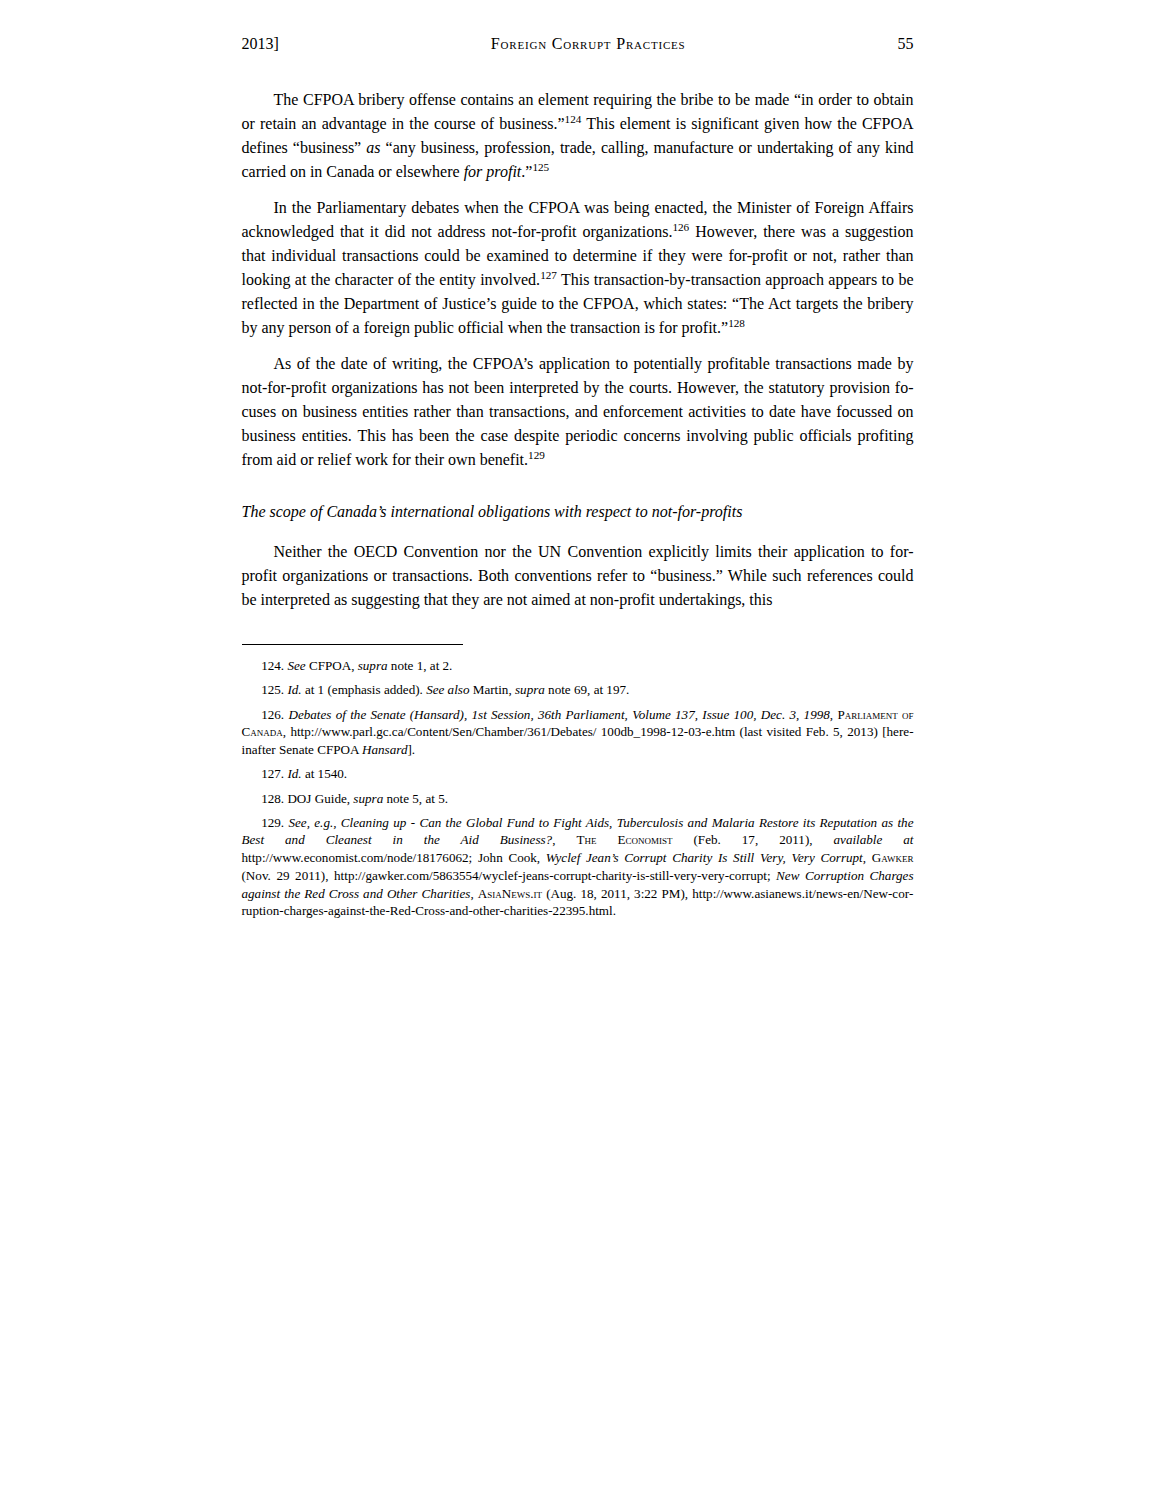2013] Foreign Corrupt Practices 55
The CFPOA bribery offense contains an element requiring the bribe to be made “in order to obtain or retain an advantage in the course of business.”124 This element is significant given how the CFPOA defines “business” as “any business, profession, trade, calling, manufacture or undertaking of any kind carried on in Canada or elsewhere for profit.”125
In the Parliamentary debates when the CFPOA was being enacted, the Minister of Foreign Affairs acknowledged that it did not address not-for-profit organizations.126 However, there was a suggestion that individual transactions could be examined to determine if they were for-profit or not, rather than looking at the character of the entity involved.127 This transaction-by-transaction approach appears to be reflected in the Department of Justice’s guide to the CFPOA, which states: “The Act targets the bribery by any person of a foreign public official when the transaction is for profit.”128
As of the date of writing, the CFPOA’s application to potentially profitable transactions made by not-for-profit organizations has not been interpreted by the courts. However, the statutory provision focuses on business entities rather than transactions, and enforcement activities to date have focussed on business entities. This has been the case despite periodic concerns involving public officials profiting from aid or relief work for their own benefit.129
The scope of Canada’s international obligations with respect to not-for-profits
Neither the OECD Convention nor the UN Convention explicitly limits their application to for-profit organizations or transactions. Both conventions refer to “business.” While such references could be interpreted as suggesting that they are not aimed at non-profit undertakings, this
See CFPOA, supra note 1, at 2.
Id. at 1 (emphasis added). See also Martin, supra note 69, at 197.
Debates of the Senate (Hansard), 1st Session, 36th Parliament, Volume 137, Issue 100, Dec. 3, 1998, Parliament of Canada, http://www.parl.gc.ca/Content/Sen/Chamber/361/Debates/ 100db_1998-12-03-e.htm (last visited Feb. 5, 2013) [hereinafter Senate CFPOA Hansard].
Id. at 1540.
DOJ Guide, supra note 5, at 5.
See, e.g., Cleaning up - Can the Global Fund to Fight Aids, Tuberculosis and Malaria Restore its Reputation as the Best and Cleanest in the Aid Business?, The Economist (Feb. 17, 2011), available at http://www.economist.com/node/18176062; John Cook, Wyclef Jean’s Corrupt Charity Is Still Very, Very Corrupt, Gawker (Nov. 29 2011), http://gawker.com/5863554/wyclef-jeans-corrupt-charity-is-still-very-very-corrupt; New Corruption Charges against the Red Cross and Other Charities, AsiaNews.it (Aug. 18, 2011, 3:22 PM), http://www.asianews.it/news-en/New-corruption-charges-against-the-Red-Cross-and-other-charities-22395.html.